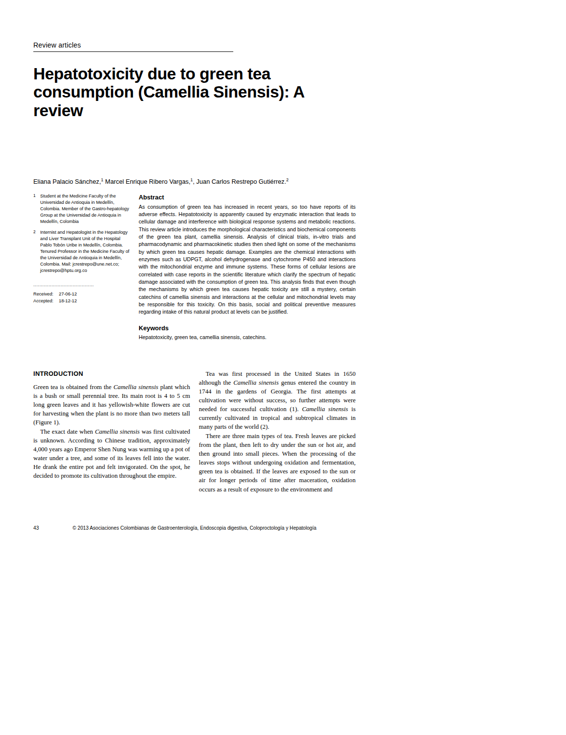Review articles
Hepatotoxicity due to green tea consumption (Camellia Sinensis): A review
Eliana Palacio Sánchez,1 Marcel Enrique Ribero Vargas,1, Juan Carlos Restrepo Gutiérrez.2
1 Student at the Medicine Faculty of the Universidad de Antioquia in Medellín, Colombia. Member of the Gastro-hepatology Group at the Universidad de Antioquia in Medellín, Colombia
2 Internist and Hepatologist in the Hepatology and Liver Transplant Unit of the Hospital Pablo Tobón Uribe in Medellín, Colombia. Tenured Professor in the Medicine Faculty of the Universidad de Antioquia in Medellín, Colombia. Mail: jcrestrepo@une.net.co; jcrestrepo@hptu.org.co
........................................
Received: 27-06-12
Accepted: 18-12-12
Abstract
As consumption of green tea has increased in recent years, so too have reports of its adverse effects. Hepatotoxicity is apparently caused by enzymatic interaction that leads to cellular damage and interference with biological response systems and metabolic reactions. This review article introduces the morphological characteristics and biochemical components of the green tea plant, camellia sinensis. Analysis of clinical trials, in-vitro trials and pharmacodynamic and pharmacokinetic studies then shed light on some of the mechanisms by which green tea causes hepatic damage. Examples are the chemical interactions with enzymes such as UDPGT, alcohol dehydrogenase and cytochrome P450 and interactions with the mitochondrial enzyme and immune systems. These forms of cellular lesions are correlated with case reports in the scientific literature which clarify the spectrum of hepatic damage associated with the consumption of green tea. This analysis finds that even though the mechanisms by which green tea causes hepatic toxicity are still a mystery, certain catechins of camellia sinensis and interactions at the cellular and mitochondrial levels may be responsible for this toxicity. On this basis, social and political preventive measures regarding intake of this natural product at levels can be justified.
Keywords
Hepatotoxicity, green tea, camellia sinensis, catechins.
INTRODUCTION
Green tea is obtained from the Camellia sinensis plant which is a bush or small perennial tree. Its main root is 4 to 5 cm long green leaves and it has yellowish-white flowers are cut for harvesting when the plant is no more than two meters tall (Figure 1).
The exact date when Camellia sinensis was first cultivated is unknown. According to Chinese tradition, approximately 4,000 years ago Emperor Shen Nung was warming up a pot of water under a tree, and some of its leaves fell into the water. He drank the entire pot and felt invigorated. On the spot, he decided to promote its cultivation throughout the empire.
Tea was first processed in the United States in 1650 although the Camellia sinensis genus entered the country in 1744 in the gardens of Georgia. The first attempts at cultivation were without success, so further attempts were needed for successful cultivation (1). Camellia sinensis is currently cultivated in tropical and subtropical climates in many parts of the world (2).
There are three main types of tea. Fresh leaves are picked from the plant, then left to dry under the sun or hot air, and then ground into small pieces. When the processing of the leaves stops without undergoing oxidation and fermentation, green tea is obtained. If the leaves are exposed to the sun or air for longer periods of time after maceration, oxidation occurs as a result of exposure to the environment and
43
© 2013 Asociaciones Colombianas de Gastroenterología, Endoscopia digestiva, Coloproctología y Hepatología